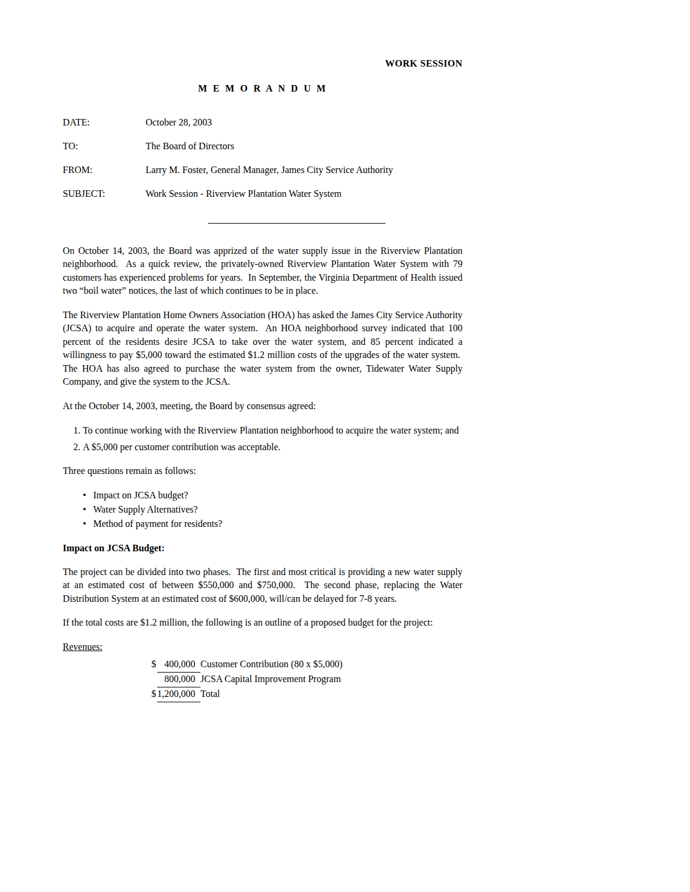WORK SESSION
M E M O R A N D U M
| DATE: | October 28, 2003 |
| TO: | The Board of Directors |
| FROM: | Larry M. Foster, General Manager, James City Service Authority |
| SUBJECT: | Work Session - Riverview Plantation Water System |
On October 14, 2003, the Board was apprized of the water supply issue in the Riverview Plantation neighborhood. As a quick review, the privately-owned Riverview Plantation Water System with 79 customers has experienced problems for years. In September, the Virginia Department of Health issued two “boil water” notices, the last of which continues to be in place.
The Riverview Plantation Home Owners Association (HOA) has asked the James City Service Authority (JCSA) to acquire and operate the water system. An HOA neighborhood survey indicated that 100 percent of the residents desire JCSA to take over the water system, and 85 percent indicated a willingness to pay $5,000 toward the estimated $1.2 million costs of the upgrades of the water system. The HOA has also agreed to purchase the water system from the owner, Tidewater Water Supply Company, and give the system to the JCSA.
At the October 14, 2003, meeting, the Board by consensus agreed:
To continue working with the Riverview Plantation neighborhood to acquire the water system; and
A $5,000 per customer contribution was acceptable.
Three questions remain as follows:
Impact on JCSA budget?
Water Supply Alternatives?
Method of payment for residents?
Impact on JCSA Budget:
The project can be divided into two phases. The first and most critical is providing a new water supply at an estimated cost of between $550,000 and $750,000. The second phase, replacing the Water Distribution System at an estimated cost of $600,000, will/can be delayed for 7-8 years.
If the total costs are $1.2 million, the following is an outline of a proposed budget for the project:
Revenues:
| $ | 400,000 | Customer Contribution (80 x $5,000) |
| | 800,000 | JCSA Capital Improvement Program |
| $ | 1,200,000 | Total |